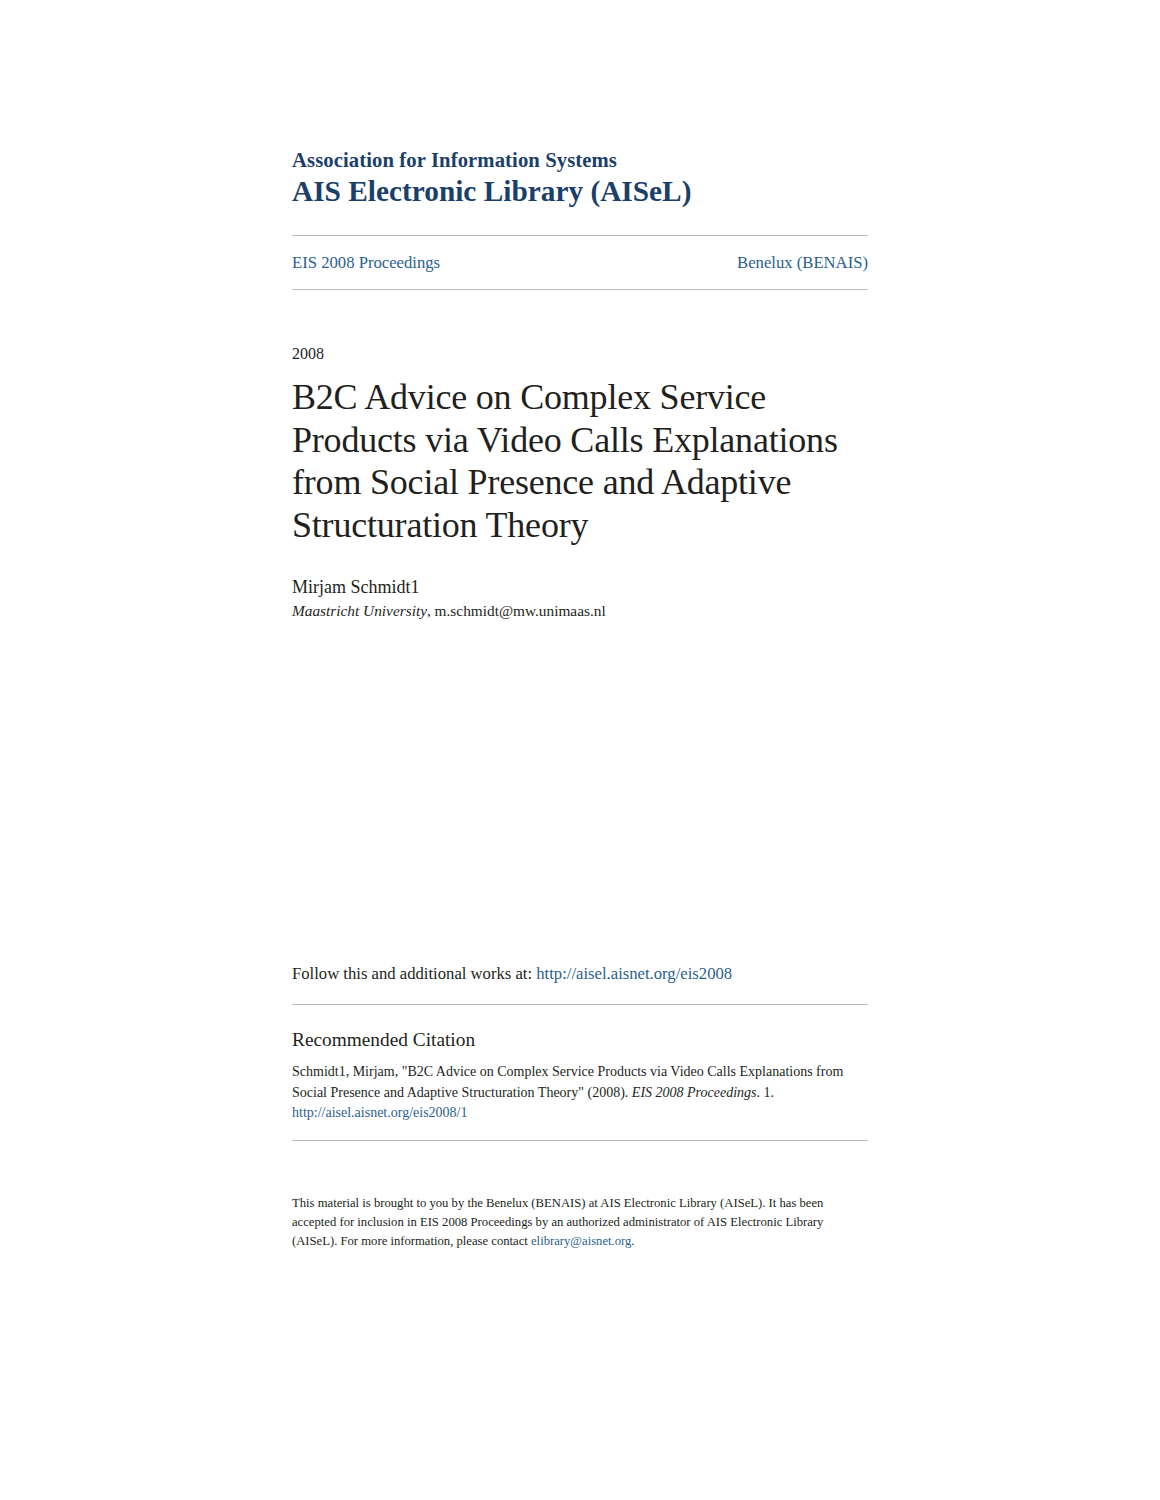Association for Information Systems
AIS Electronic Library (AISeL)
EIS 2008 Proceedings
Benelux (BENAIS)
2008
B2C Advice on Complex Service Products via Video Calls Explanations from Social Presence and Adaptive Structuration Theory
Mirjam Schmidt1
Maastricht University, m.schmidt@mw.unimaas.nl
Follow this and additional works at: http://aisel.aisnet.org/eis2008
Recommended Citation
Schmidt1, Mirjam, "B2C Advice on Complex Service Products via Video Calls Explanations from Social Presence and Adaptive Structuration Theory" (2008). EIS 2008 Proceedings. 1.
http://aisel.aisnet.org/eis2008/1
This material is brought to you by the Benelux (BENAIS) at AIS Electronic Library (AISeL). It has been accepted for inclusion in EIS 2008 Proceedings by an authorized administrator of AIS Electronic Library (AISeL). For more information, please contact elibrary@aisnet.org.